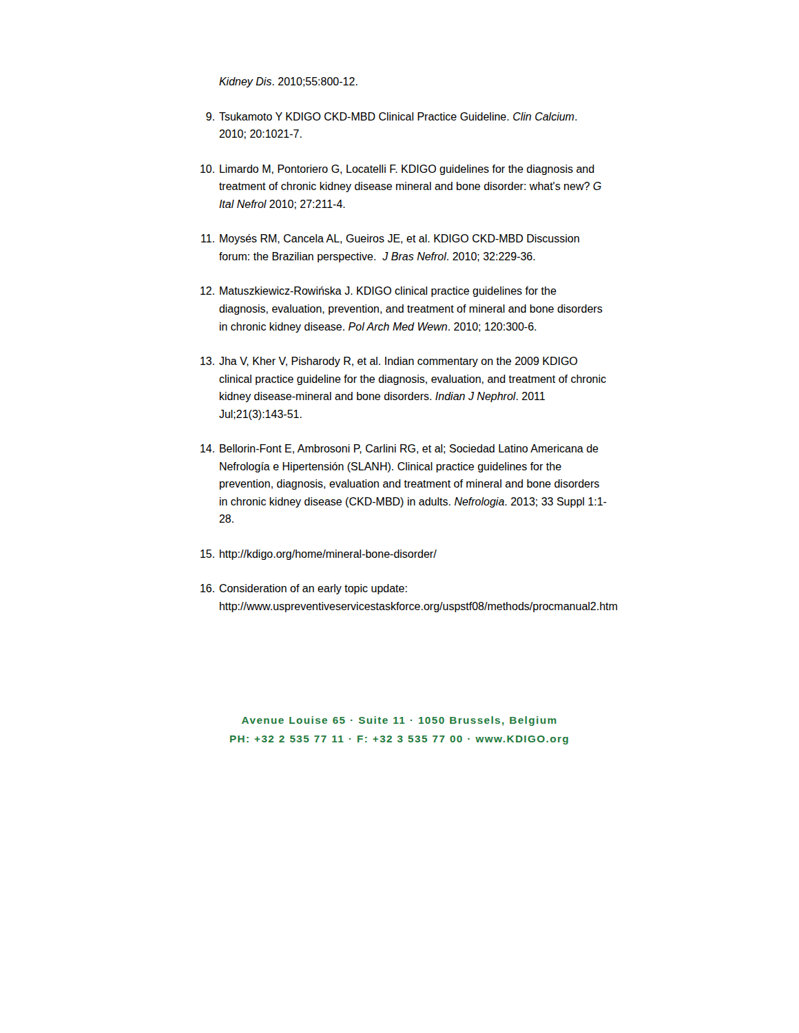Kidney Dis. 2010;55:800-12.
9. Tsukamoto Y KDIGO CKD-MBD Clinical Practice Guideline. Clin Calcium. 2010; 20:1021-7.
10. Limardo M, Pontoriero G, Locatelli F. KDIGO guidelines for the diagnosis and treatment of chronic kidney disease mineral and bone disorder: what's new? G Ital Nefrol 2010; 27:211-4.
11. Moysés RM, Cancela AL, Gueiros JE, et al. KDIGO CKD-MBD Discussion forum: the Brazilian perspective. J Bras Nefrol. 2010; 32:229-36.
12. Matuszkiewicz-Rowińska J. KDIGO clinical practice guidelines for the diagnosis, evaluation, prevention, and treatment of mineral and bone disorders in chronic kidney disease. Pol Arch Med Wewn. 2010; 120:300-6.
13. Jha V, Kher V, Pisharody R, et al. Indian commentary on the 2009 KDIGO clinical practice guideline for the diagnosis, evaluation, and treatment of chronic kidney disease-mineral and bone disorders. Indian J Nephrol. 2011 Jul;21(3):143-51.
14. Bellorin-Font E, Ambrosoni P, Carlini RG, et al; Sociedad Latino Americana de Nefrología e Hipertensión (SLANH). Clinical practice guidelines for the prevention, diagnosis, evaluation and treatment of mineral and bone disorders in chronic kidney disease (CKD-MBD) in adults. Nefrologia. 2013; 33 Suppl 1:1-28.
15. http://kdigo.org/home/mineral-bone-disorder/
16. Consideration of an early topic update: http://www.uspreventiveservicestaskforce.org/uspstf08/methods/procmanual2.htm
Avenue Louise 65 · Suite 11 · 1050 Brussels, Belgium
PH: +32 2 535 77 11 · F: +32 3 535 77 00 · www.KDIGO.org